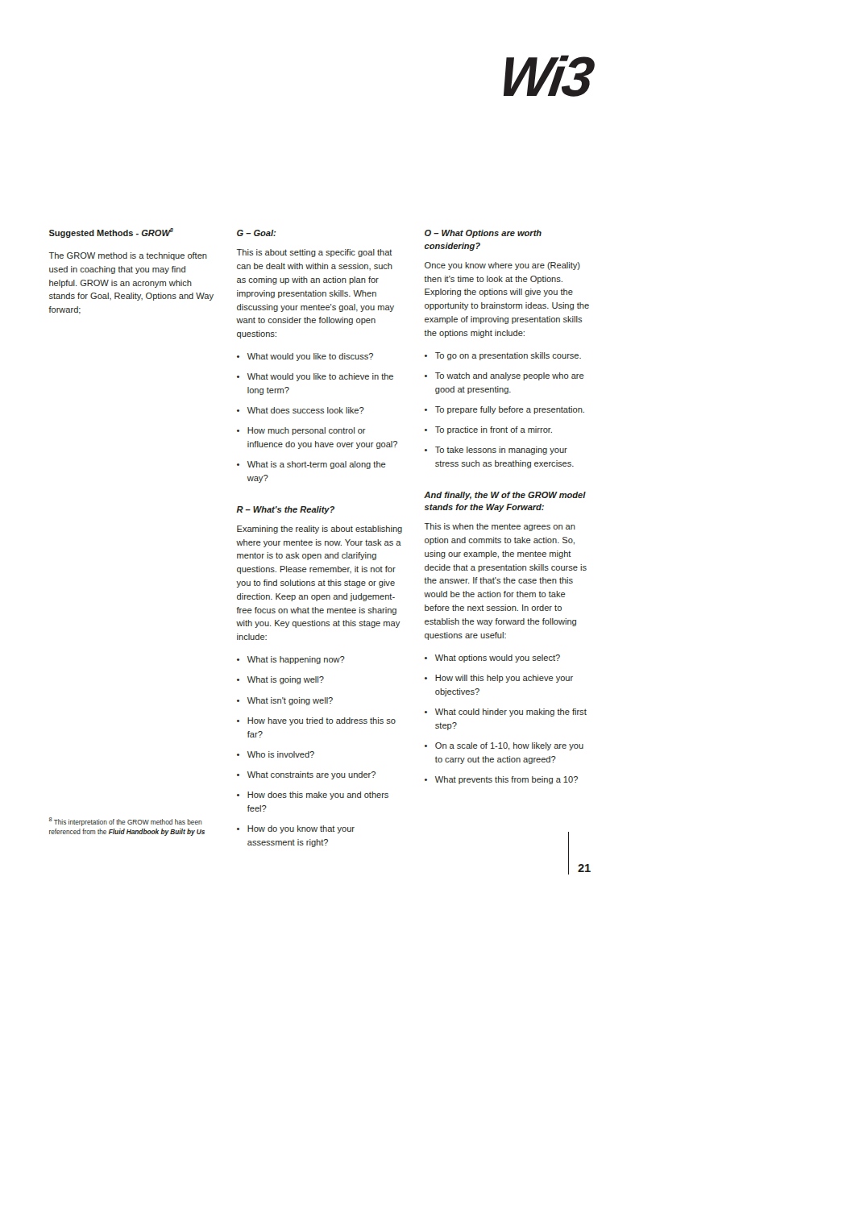Wi3
Suggested Methods - GROW8
The GROW method is a technique often used in coaching that you may find helpful. GROW is an acronym which stands for Goal, Reality, Options and Way forward;
G – Goal:
This is about setting a specific goal that can be dealt with within a session, such as coming up with an action plan for improving presentation skills. When discussing your mentee's goal, you may want to consider the following open questions:
What would you like to discuss?
What would you like to achieve in the long term?
What does success look like?
How much personal control or influence do you have over your goal?
What is a short-term goal along the way?
R – What's the Reality?
Examining the reality is about establishing where your mentee is now. Your task as a mentor is to ask open and clarifying questions. Please remember, it is not for you to find solutions at this stage or give direction. Keep an open and judgement-free focus on what the mentee is sharing with you. Key questions at this stage may include:
What is happening now?
What is going well?
What isn't going well?
How have you tried to address this so far?
Who is involved?
What constraints are you under?
How does this make you and others feel?
How do you know that your assessment is right?
O – What Options are worth considering?
Once you know where you are (Reality) then it's time to look at the Options. Exploring the options will give you the opportunity to brainstorm ideas. Using the example of improving presentation skills the options might include:
To go on a presentation skills course.
To watch and analyse people who are good at presenting.
To prepare fully before a presentation.
To practice in front of a mirror.
To take lessons in managing your stress such as breathing exercises.
And finally, the W of the GROW model stands for the Way Forward:
This is when the mentee agrees on an option and commits to take action. So, using our example, the mentee might decide that a presentation skills course is the answer. If that's the case then this would be the action for them to take before the next session. In order to establish the way forward the following questions are useful:
What options would you select?
How will this help you achieve your objectives?
What could hinder you making the first step?
On a scale of 1-10, how likely are you to carry out the action agreed?
What prevents this from being a 10?
8 This interpretation of the GROW method has been referenced from the Fluid Handbook by Built by Us
21